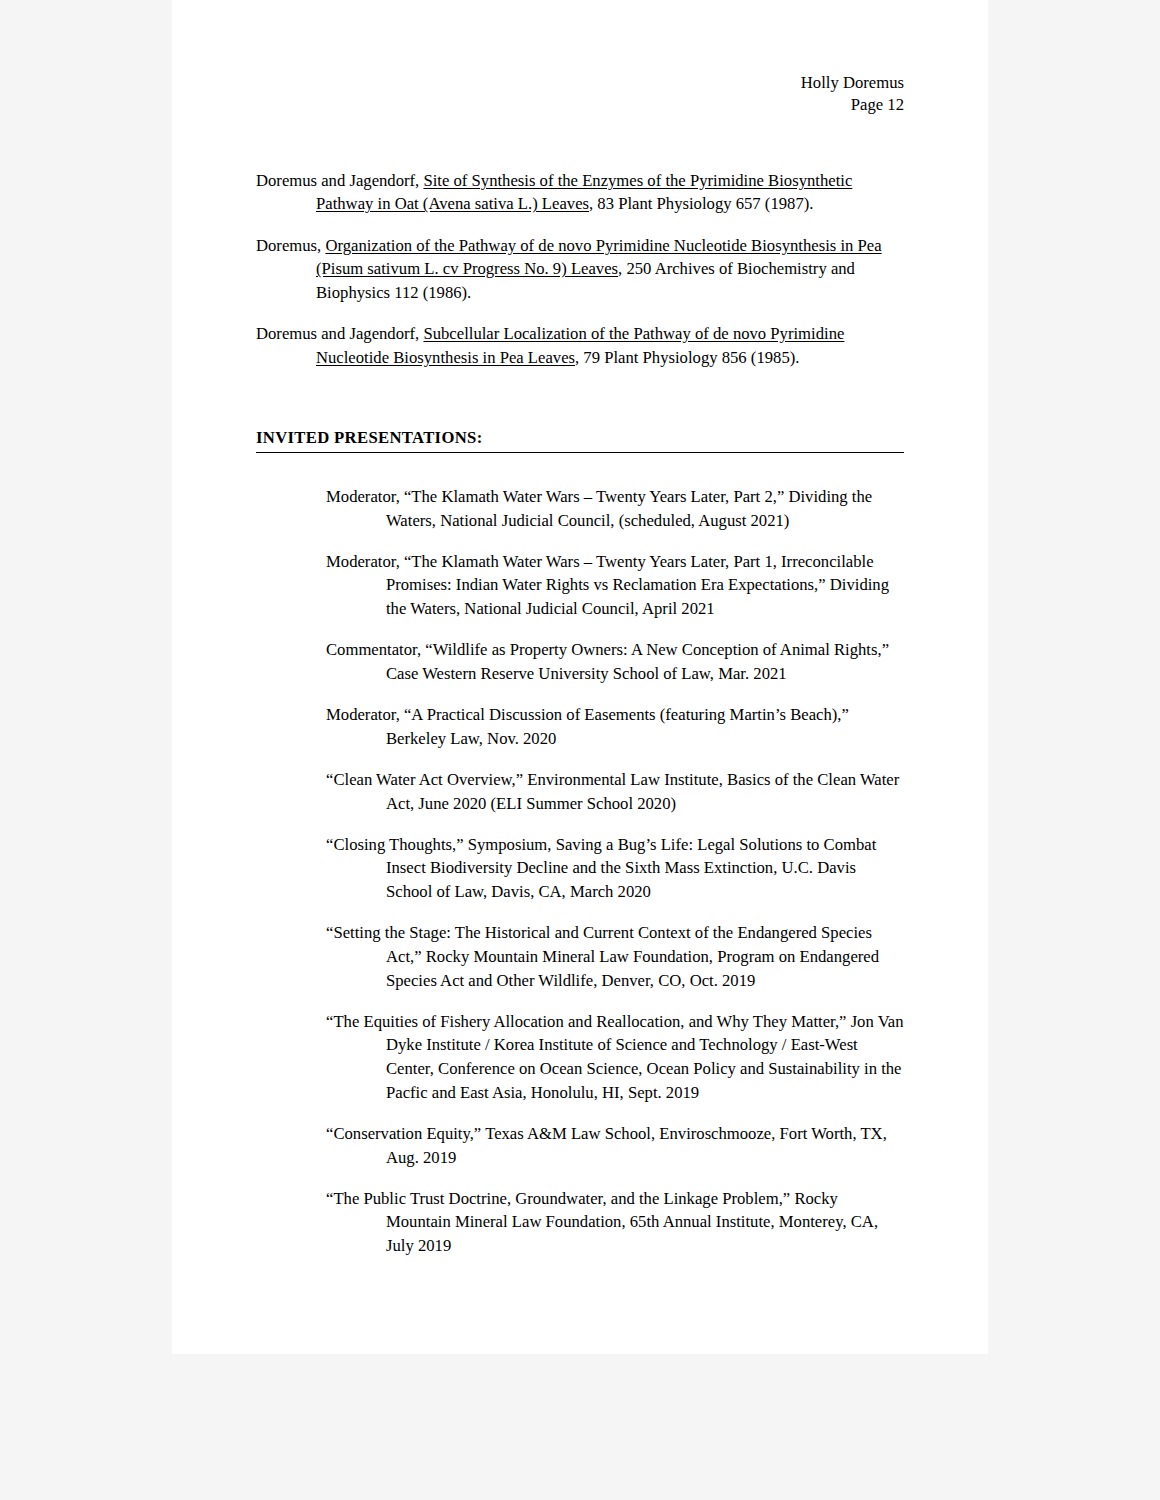Holly Doremus
Page 12
Doremus and Jagendorf, Site of Synthesis of the Enzymes of the Pyrimidine Biosynthetic Pathway in Oat (Avena sativa L.) Leaves, 83 Plant Physiology 657 (1987).
Doremus, Organization of the Pathway of de novo Pyrimidine Nucleotide Biosynthesis in Pea (Pisum sativum L. cv Progress No. 9) Leaves, 250 Archives of Biochemistry and Biophysics 112 (1986).
Doremus and Jagendorf, Subcellular Localization of the Pathway of de novo Pyrimidine Nucleotide Biosynthesis in Pea Leaves, 79 Plant Physiology 856 (1985).
INVITED PRESENTATIONS:
Moderator, “The Klamath Water Wars – Twenty Years Later, Part 2,” Dividing the Waters, National Judicial Council, (scheduled, August 2021)
Moderator, “The Klamath Water Wars – Twenty Years Later, Part 1, Irreconcilable Promises: Indian Water Rights vs Reclamation Era Expectations,” Dividing the Waters, National Judicial Council, April 2021
Commentator, “Wildlife as Property Owners: A New Conception of Animal Rights,” Case Western Reserve University School of Law, Mar. 2021
Moderator, “A Practical Discussion of Easements (featuring Martin’s Beach),” Berkeley Law, Nov. 2020
“Clean Water Act Overview,” Environmental Law Institute, Basics of the Clean Water Act, June 2020 (ELI Summer School 2020)
“Closing Thoughts,” Symposium, Saving a Bug’s Life: Legal Solutions to Combat Insect Biodiversity Decline and the Sixth Mass Extinction, U.C. Davis School of Law, Davis, CA, March 2020
“Setting the Stage: The Historical and Current Context of the Endangered Species Act,” Rocky Mountain Mineral Law Foundation, Program on Endangered Species Act and Other Wildlife, Denver, CO, Oct. 2019
“The Equities of Fishery Allocation and Reallocation, and Why They Matter,” Jon Van Dyke Institute / Korea Institute of Science and Technology / East-West Center, Conference on Ocean Science, Ocean Policy and Sustainability in the Pacfic and East Asia, Honolulu, HI, Sept. 2019
“Conservation Equity,” Texas A&M Law School, Enviroschmooze, Fort Worth, TX, Aug. 2019
“The Public Trust Doctrine, Groundwater, and the Linkage Problem,” Rocky Mountain Mineral Law Foundation, 65th Annual Institute, Monterey, CA, July 2019